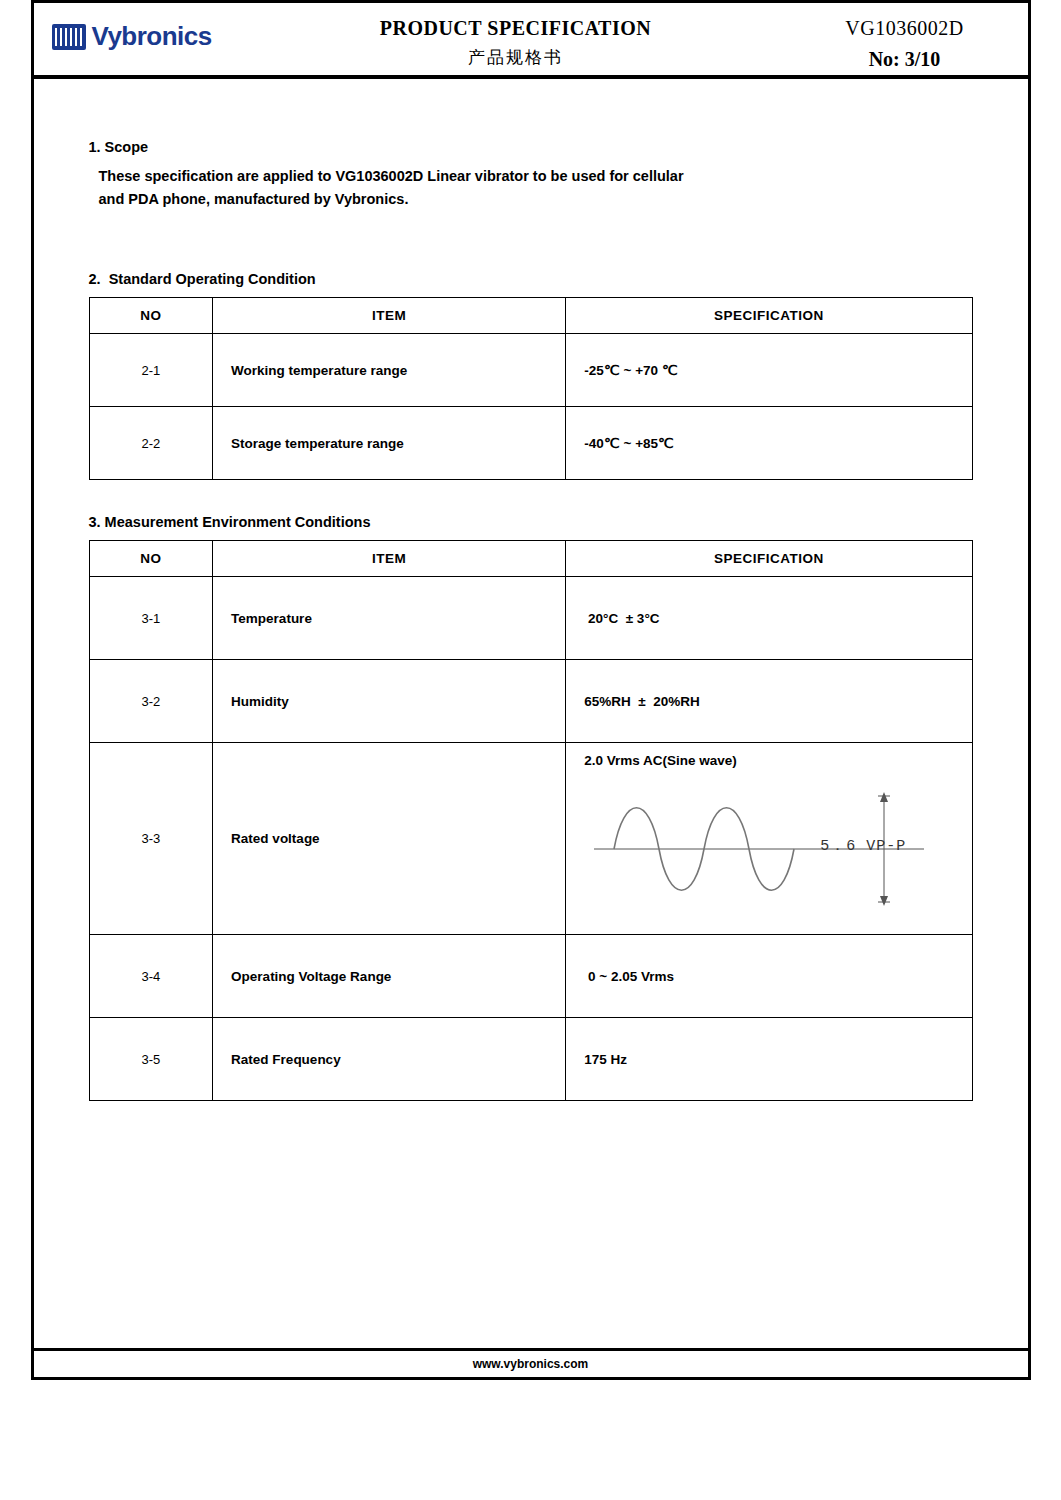Vybronics
PRODUCT SPECIFICATION
产品规格书
VG1036002D
No: 3/10
1. Scope
These specification are applied to VG1036002D Linear vibrator to be used for cellular
and PDA phone, manufactured by Vybronics.
2. Standard Operating Condition
| NO | ITEM | SPECIFICATION |
| --- | --- | --- |
| 2-1 | Working temperature range | -25℃ ~ +70 ℃ |
| 2-2 | Storage temperature range | -40℃ ~ +85℃ |
3. Measurement Environment Conditions
| NO | ITEM | SPECIFICATION |
| --- | --- | --- |
| 3-1 | Temperature | 20°C ± 3°C |
| 3-2 | Humidity | 65%RH ± 20%RH |
| 3-3 | Rated voltage | 2.0 Vrms AC(Sine wave) 5．6 VP-P |
| 3-4 | Operating Voltage Range | 0 ~ 2.05 Vrms |
| 3-5 | Rated Frequency | 175 Hz |
www.vybronics.com